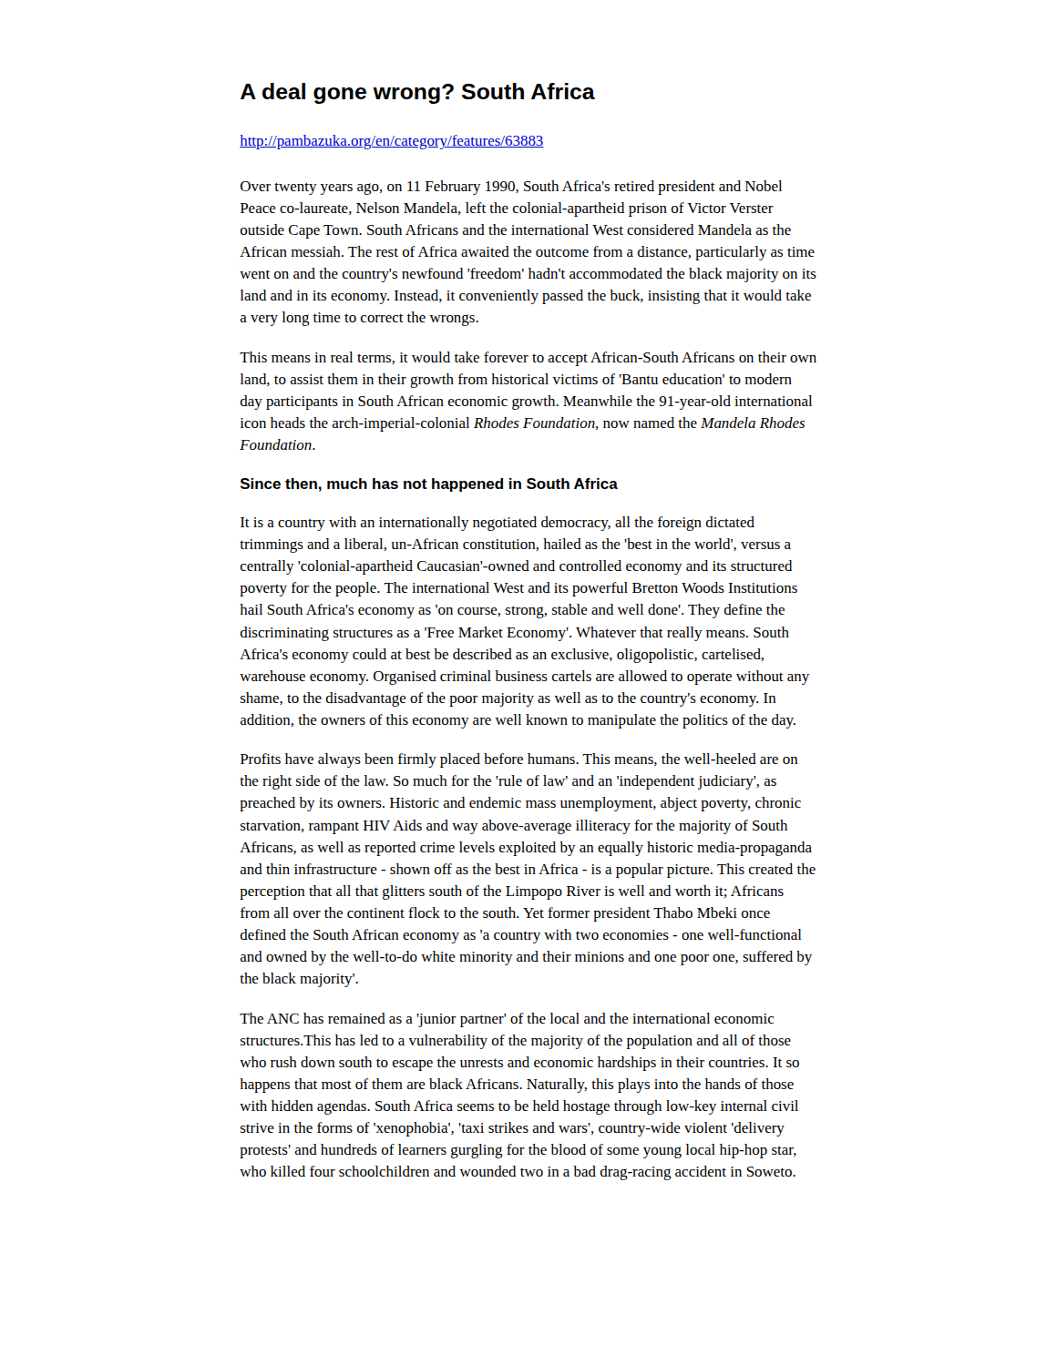A deal gone wrong? South Africa
http://pambazuka.org/en/category/features/63883
Over twenty years ago, on 11 February 1990, South Africa's retired president and Nobel Peace co-laureate, Nelson Mandela, left the colonial-apartheid prison of Victor Verster outside Cape Town. South Africans and the international West considered Mandela as the African messiah. The rest of Africa awaited the outcome from a distance, particularly as time went on and the country's newfound 'freedom' hadn't accommodated the black majority on its land and in its economy. Instead, it conveniently passed the buck, insisting that it would take a very long time to correct the wrongs.
This means in real terms, it would take forever to accept African-South Africans on their own land, to assist them in their growth from historical victims of 'Bantu education' to modern day participants in South African economic growth. Meanwhile the 91-year-old international icon heads the arch-imperial-colonial Rhodes Foundation, now named the Mandela Rhodes Foundation.
Since then, much has not happened in South Africa
It is a country with an internationally negotiated democracy, all the foreign dictated trimmings and a liberal, un-African constitution, hailed as the 'best in the world', versus a centrally 'colonial-apartheid Caucasian'-owned and controlled economy and its structured poverty for the people. The international West and its powerful Bretton Woods Institutions hail South Africa's economy as 'on course, strong, stable and well done'. They define the discriminating structures as a 'Free Market Economy'. Whatever that really means. South Africa's economy could at best be described as an exclusive, oligopolistic, cartelised, warehouse economy. Organised criminal business cartels are allowed to operate without any shame, to the disadvantage of the poor majority as well as to the country's economy. In addition, the owners of this economy are well known to manipulate the politics of the day.
Profits have always been firmly placed before humans. This means, the well-heeled are on the right side of the law. So much for the 'rule of law' and an 'independent judiciary', as preached by its owners. Historic and endemic mass unemployment, abject poverty, chronic starvation, rampant HIV Aids and way above-average illiteracy for the majority of South Africans, as well as reported crime levels exploited by an equally historic media-propaganda and thin infrastructure - shown off as the best in Africa - is a popular picture. This created the perception that all that glitters south of the Limpopo River is well and worth it; Africans from all over the continent flock to the south. Yet former president Thabo Mbeki once defined the South African economy as 'a country with two economies - one well-functional and owned by the well-to-do white minority and their minions and one poor one, suffered by the black majority'.
The ANC has remained as a 'junior partner' of the local and the international economic structures.This has led to a vulnerability of the majority of the population and all of those who rush down south to escape the unrests and economic hardships in their countries. It so happens that most of them are black Africans. Naturally, this plays into the hands of those with hidden agendas. South Africa seems to be held hostage through low-key internal civil strive in the forms of 'xenophobia', 'taxi strikes and wars', country-wide violent 'delivery protests' and hundreds of learners gurgling for the blood of some young local hip-hop star, who killed four schoolchildren and wounded two in a bad drag-racing accident in Soweto.